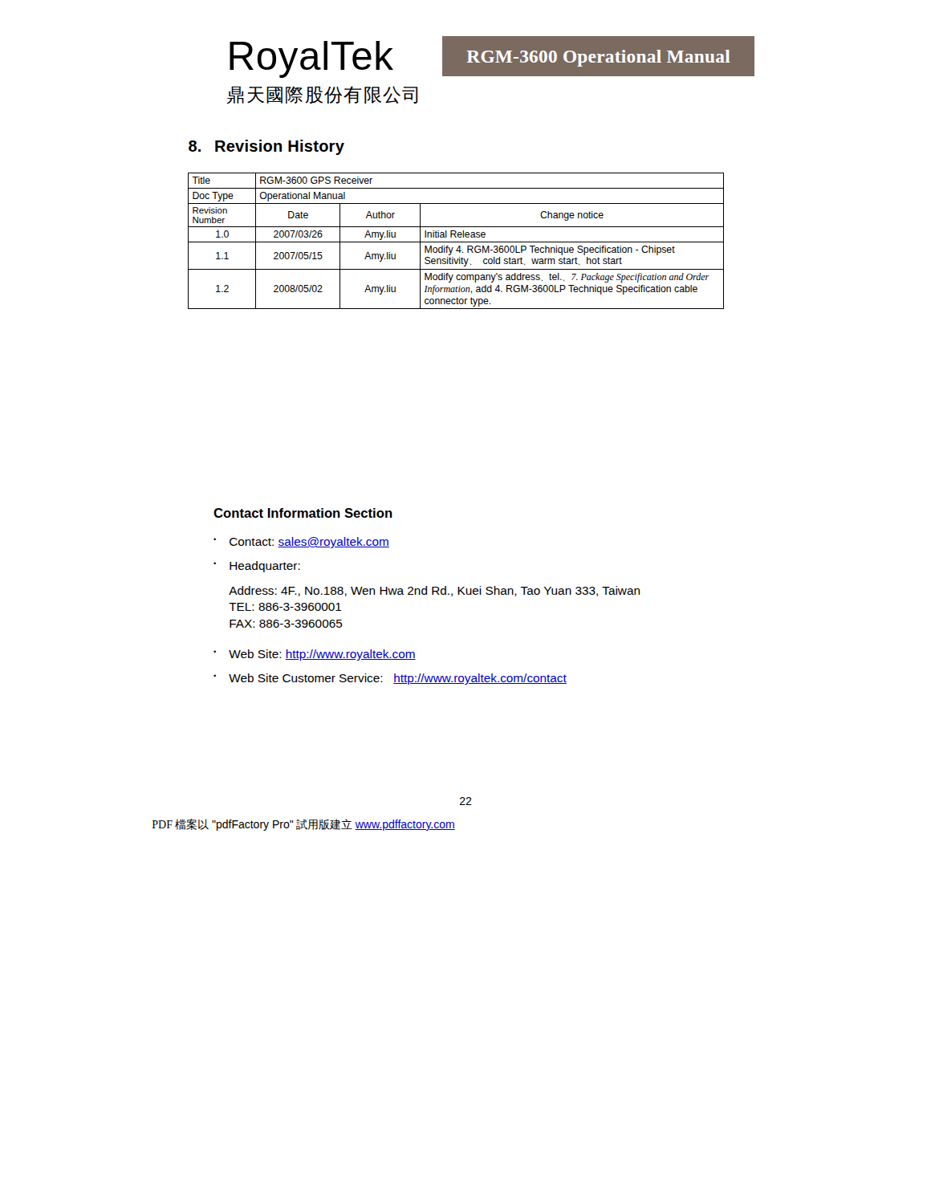RoyalTek
鼎天國際股份有限公司
RGM-3600 Operational Manual
8. Revision History
| Title | RGM-3600 GPS Receiver |
| Doc Type | Operational Manual |
| Revision Number | Date | Author | Change notice |
| 1.0 | 2007/03/26 | Amy.liu | Initial Release |
| 1.1 | 2007/05/15 | Amy.liu | Modify 4. RGM-3600LP Technique Specification - Chipset Sensitivity 、 cold start 、 warm start 、 hot start |
| 1.2 | 2008/05/02 | Amy.liu | Modify company's address 、 tel. 、 7. Package Specification and Order Information , add 4. RGM-3600LP Technique Specification cable connector type. |
Contact Information Section
Contact: sales@royaltek.com
Headquarter:
Address: 4F., No.188, Wen Hwa 2nd Rd., Kuei Shan, Tao Yuan 333, Taiwan
TEL: 886-3-3960001
FAX: 886-3-3960065
Web Site: http://www.royaltek.com
Web Site Customer Service: http://www.royaltek.com/contact
22
PDF 檔案以 "pdfFactory Pro" 試用版建立 www.pdffactory.com